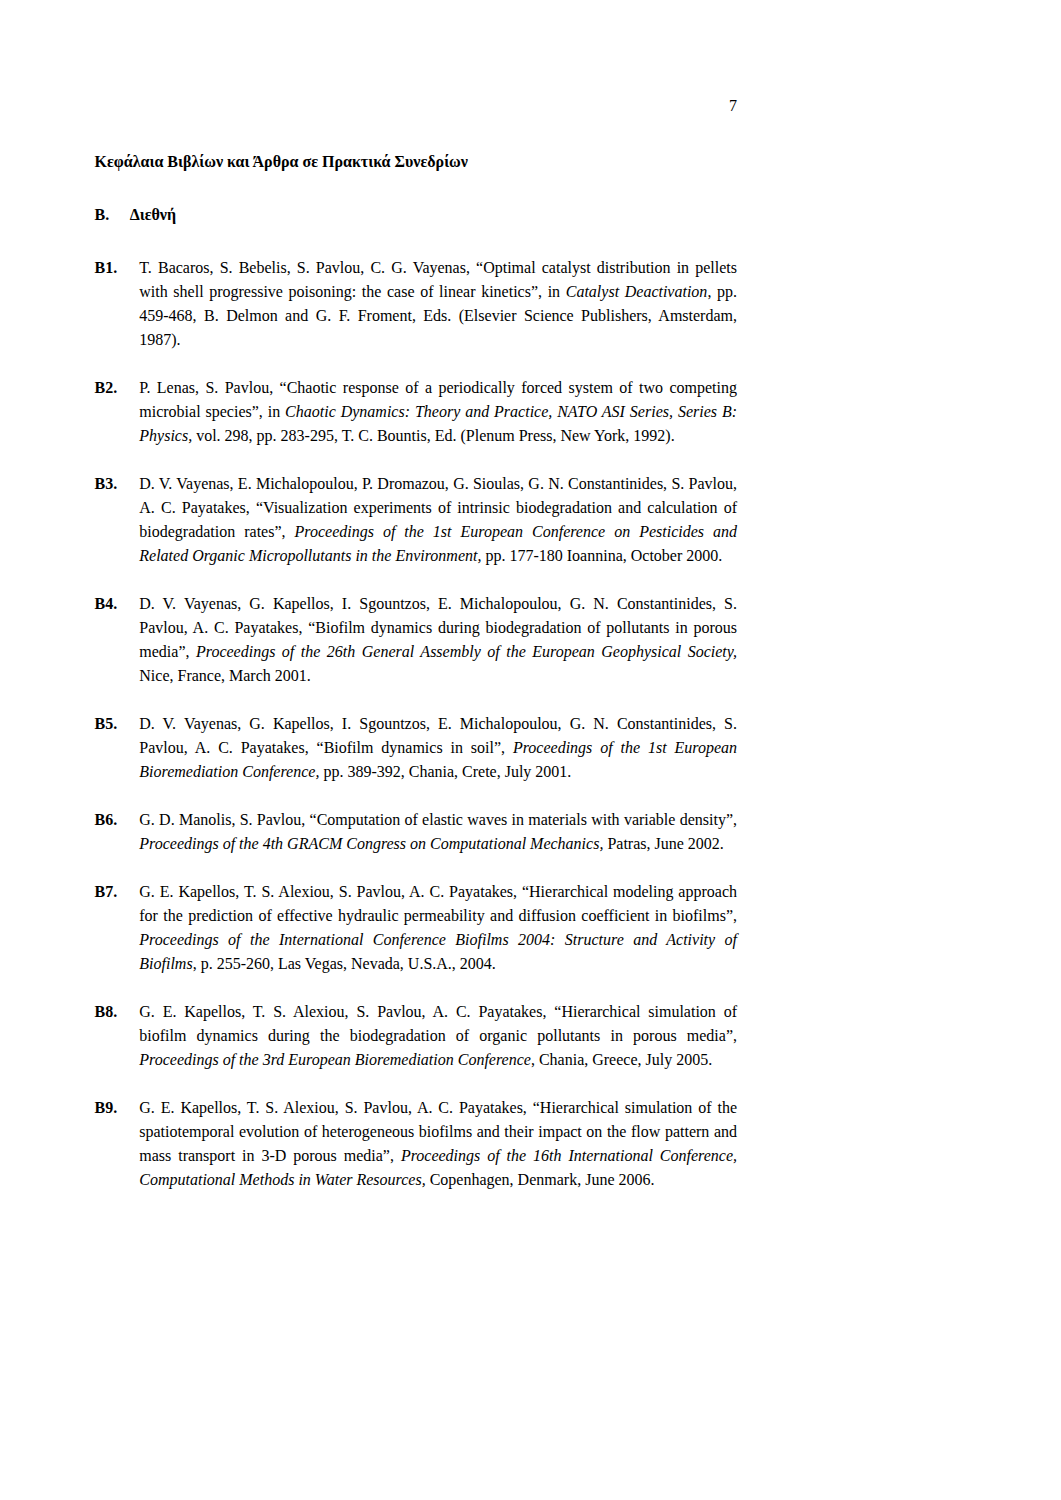7
Κεφάλαια Βιβλίων και Άρθρα σε Πρακτικά Συνεδρίων
B. Διεθνή
B1.
T. Bacaros, S. Bebelis, S. Pavlou, C. G. Vayenas, “Optimal catalyst distribution in pellets with shell progressive poisoning: the case of linear kinetics”, in Catalyst Deactivation, pp. 459-468, B. Delmon and G. F. Froment, Eds. (Elsevier Science Publishers, Amsterdam, 1987).
B2.
P. Lenas, S. Pavlou, “Chaotic response of a periodically forced system of two competing microbial species”, in Chaotic Dynamics: Theory and Practice, NATO ASI Series, Series B: Physics, vol. 298, pp. 283-295, T. C. Bountis, Ed. (Plenum Press, New York, 1992).
B3.
D. V. Vayenas, E. Michalopoulou, P. Dromazou, G. Sioulas, G. N. Constantinides, S. Pavlou, A. C. Payatakes, “Visualization experiments of intrinsic biodegradation and calculation of biodegradation rates”, Proceedings of the 1st European Conference on Pesticides and Related Organic Micropollutants in the Environment, pp. 177-180 Ioannina, October 2000.
B4.
D. V. Vayenas, G. Kapellos, I. Sgountzos, E. Michalopoulou, G. N. Constantinides, S. Pavlou, A. C. Payatakes, “Biofilm dynamics during biodegradation of pollutants in porous media”, Proceedings of the 26th General Assembly of the European Geophysical Society, Nice, France, March 2001.
B5.
D. V. Vayenas, G. Kapellos, I. Sgountzos, E. Michalopoulou, G. N. Constantinides, S. Pavlou, A. C. Payatakes, “Biofilm dynamics in soil”, Proceedings of the 1st European Bioremediation Conference, pp. 389-392, Chania, Crete, July 2001.
B6.
G. D. Manolis, S. Pavlou, “Computation of elastic waves in materials with variable density”, Proceedings of the 4th GRACM Congress on Computational Mechanics, Patras, June 2002.
B7.
G. E. Kapellos, T. S. Alexiou, S. Pavlou, A. C. Payatakes, “Hierarchical modeling approach for the prediction of effective hydraulic permeability and diffusion coefficient in biofilms”, Proceedings of the International Conference Biofilms 2004: Structure and Activity of Biofilms, p. 255-260, Las Vegas, Nevada, U.S.A., 2004.
B8.
G. E. Kapellos, T. S. Alexiou, S. Pavlou, A. C. Payatakes, “Hierarchical simulation of biofilm dynamics during the biodegradation of organic pollutants in porous media”, Proceedings of the 3rd European Bioremediation Conference, Chania, Greece, July 2005.
B9.
G. E. Kapellos, T. S. Alexiou, S. Pavlou, A. C. Payatakes, “Hierarchical simulation of the spatiotemporal evolution of heterogeneous biofilms and their impact on the flow pattern and mass transport in 3-D porous media”, Proceedings of the 16th International Conference, Computational Methods in Water Resources, Copenhagen, Denmark, June 2006.